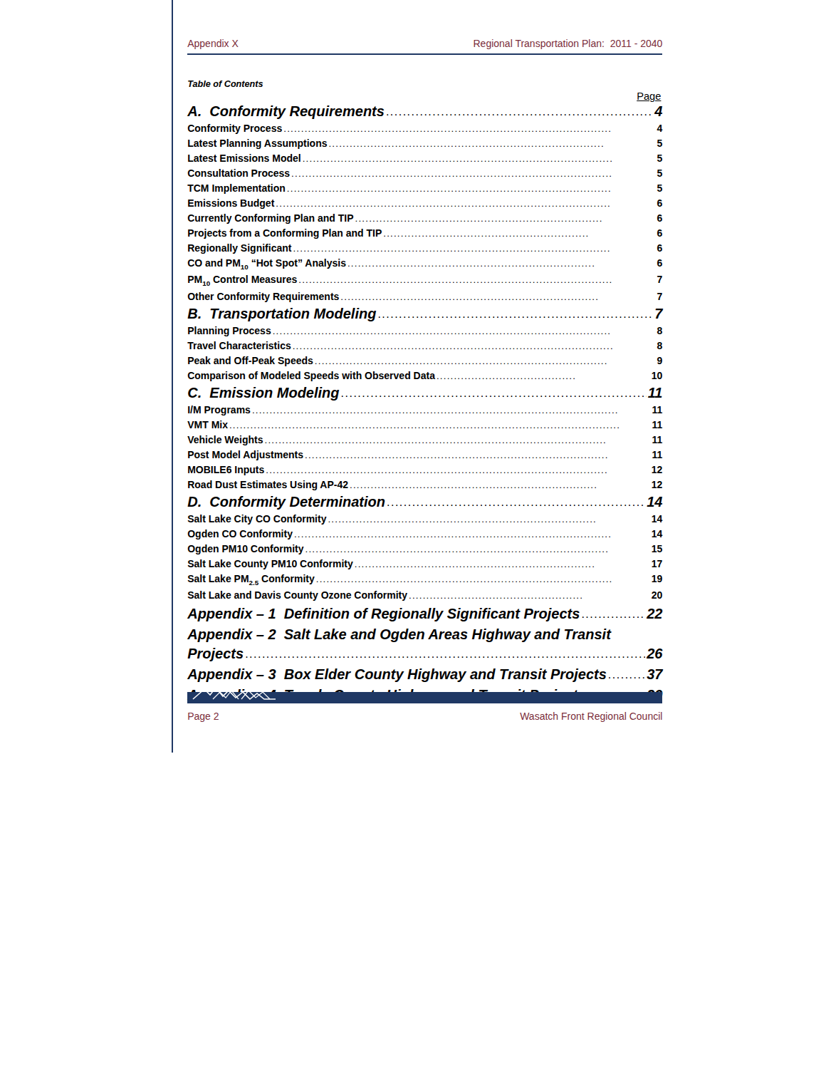Appendix X Regional Transportation Plan: 2011 - 2040
Table of Contents
Page
A. Conformity Requirements....................................................................... 4
Conformity Process.............................................................................................. 4
Latest Planning Assumptions............................................................................... 5
Latest Emissions Model......................................................................................... 5
Consultation Process............................................................................................ 5
TCM Implementation............................................................................................. 5
Emissions Budget................................................................................................ 6
Currently Conforming Plan and TIP....................................................................... 6
Projects from a Conforming Plan and TIP........................................................... 6
Regionally Significant........................................................................................... 6
CO and PM10 “Hot Spot” Analysis....................................................................... 6
PM10 Control Measures.......................................................................................... 7
Other Conformity Requirements.......................................................................... 7
B. Transportation Modeling..................................................................... 7
Planning Process................................................................................................. 8
Travel Characteristics............................................................................................ 8
Peak and Off-Peak Speeds.................................................................................... 9
Comparison of Modeled Speeds with Observed Data........................................ 10
C. Emission Modeling............................................................................. 11
I/M Programs......................................................................................................... 11
VMT Mix................................................................................................................ 11
Vehicle Weights.................................................................................................. 11
Post Model Adjustments....................................................................................... 11
MOBILE6 Inputs.................................................................................................. 12
Road Dust Estimates Using AP-42....................................................................... 12
D. Conformity Determination.................................................................. 14
Salt Lake City CO Conformity............................................................................. 14
Ogden CO Conformity........................................................................................... 14
Ogden PM10 Conformity....................................................................................... 15
Salt Lake County PM10 Conformity..................................................................... 17
Salt Lake PM2.5 Conformity..................................................................................... 19
Salt Lake and Davis County Ozone Conformity.................................................. 20
Appendix – 1 Definition of Regionally Significant Projects .................... 22
Appendix – 2 Salt Lake and Ogden Areas Highway and Transit
Projects ......................................................................................................... 26
Appendix – 3 Box Elder County Highway and Transit Projects ............. 37
Appendix – 4 Tooele County Highway and Transit Projects ................. 39
Page 2 Wasatch Front Regional Council